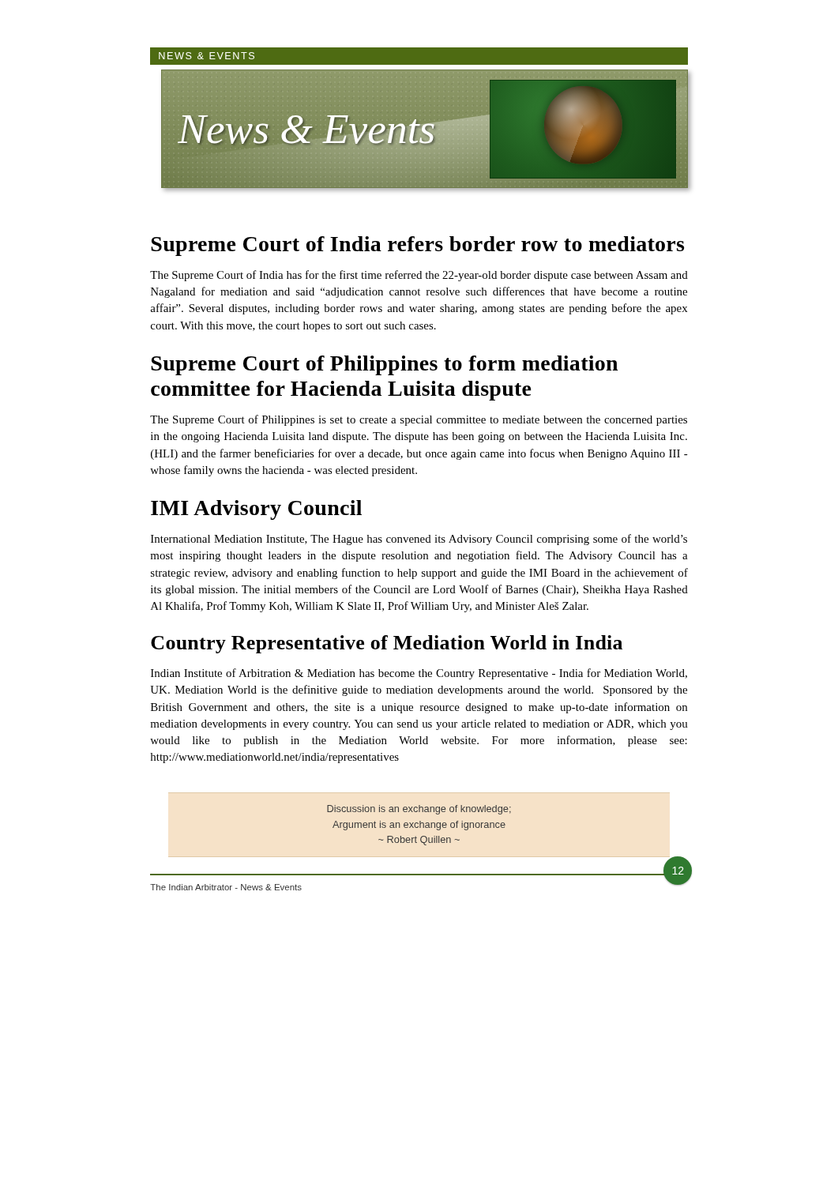NEWS & EVENTS
News & Events
Supreme Court of India refers border row to mediators
The Supreme Court of India has for the first time referred the 22-year-old border dispute case between Assam and Nagaland for mediation and said “adjudication cannot resolve such differences that have become a routine affair”. Several disputes, including border rows and water sharing, among states are pending before the apex court. With this move, the court hopes to sort out such cases.
Supreme Court of Philippines to form mediation committee for Hacienda Luisita dispute
The Supreme Court of Philippines is set to create a special committee to mediate between the concerned parties in the ongoing Hacienda Luisita land dispute. The dispute has been going on between the Hacienda Luisita Inc. (HLI) and the farmer beneficiaries for over a decade, but once again came into focus when Benigno Aquino III - whose family owns the hacienda - was elected president.
IMI Advisory Council
International Mediation Institute, The Hague has convened its Advisory Council comprising some of the world’s most inspiring thought leaders in the dispute resolution and negotiation field. The Advisory Council has a strategic review, advisory and enabling function to help support and guide the IMI Board in the achievement of its global mission. The initial members of the Council are Lord Woolf of Barnes (Chair), Sheikha Haya Rashed Al Khalifa, Prof Tommy Koh, William K Slate II, Prof William Ury, and Minister Aleš Zalar.
Country Representative of Mediation World in India
Indian Institute of Arbitration & Mediation has become the Country Representative - India for Mediation World, UK. Mediation World is the definitive guide to mediation developments around the world. Sponsored by the British Government and others, the site is a unique resource designed to make up-to-date information on mediation developments in every country. You can send us your article related to mediation or ADR, which you would like to publish in the Mediation World website. For more information, please see: http://www.mediationworld.net/india/representatives
Discussion is an exchange of knowledge;
Argument is an exchange of ignorance
~ Robert Quillen ~
The Indian Arbitrator - News & Events
12